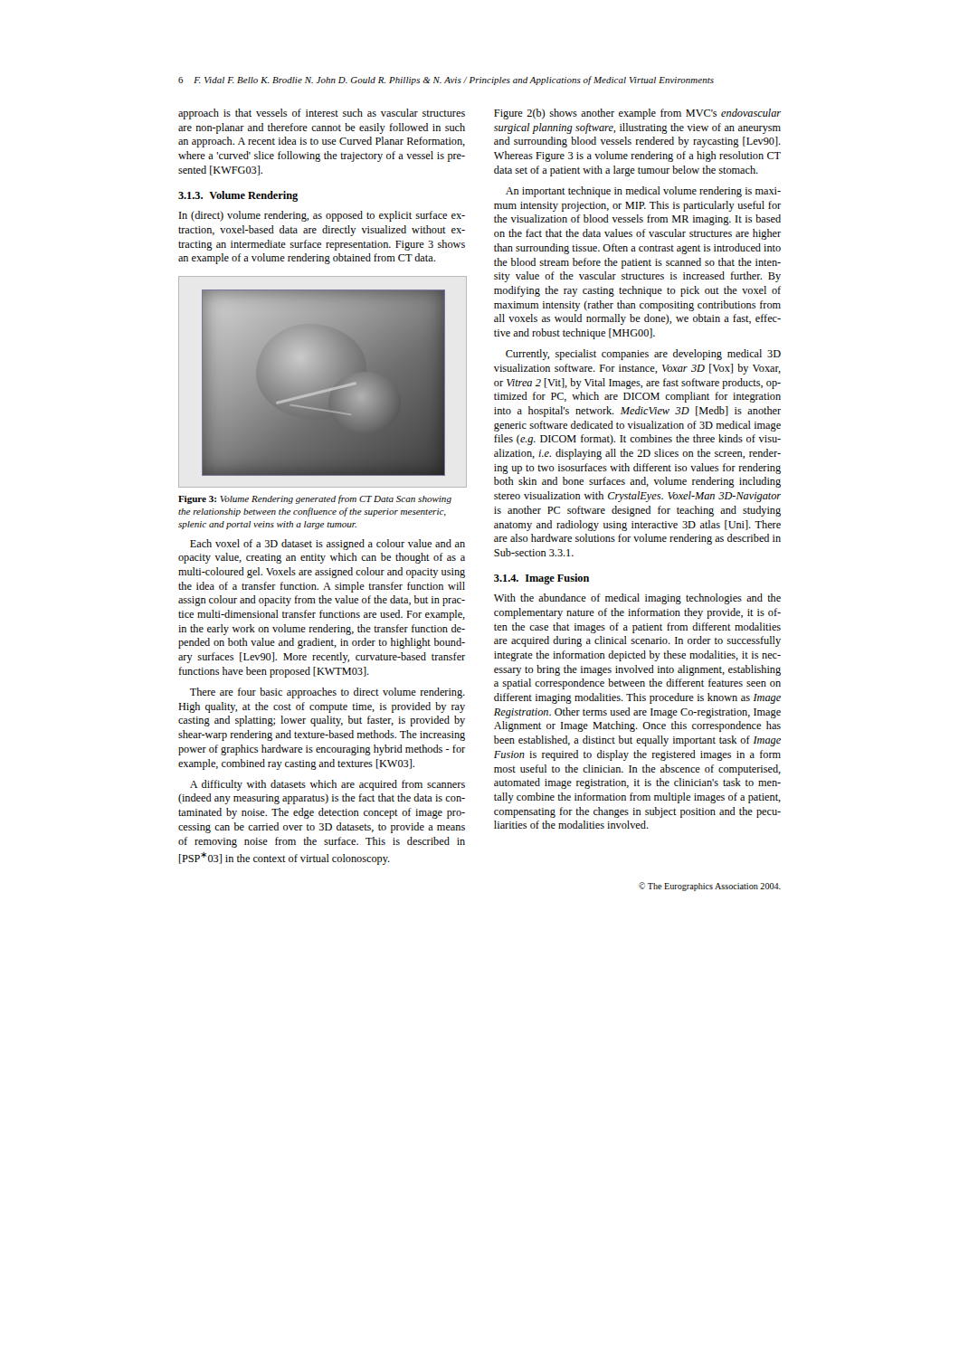6 F. Vidal F. Bello K. Brodlie N. John D. Gould R. Phillips & N. Avis / Principles and Applications of Medical Virtual Environments
approach is that vessels of interest such as vascular structures are non-planar and therefore cannot be easily followed in such an approach. A recent idea is to use Curved Planar Reformation, where a 'curved' slice following the trajectory of a vessel is presented [KWFG03].
3.1.3. Volume Rendering
In (direct) volume rendering, as opposed to explicit surface extraction, voxel-based data are directly visualized without extracting an intermediate surface representation. Figure 3 shows an example of a volume rendering obtained from CT data.
Figure 3: Volume Rendering generated from CT Data Scan showing the relationship between the confluence of the superior mesenteric, splenic and portal veins with a large tumour.
Each voxel of a 3D dataset is assigned a colour value and an opacity value, creating an entity which can be thought of as a multi-coloured gel. Voxels are assigned colour and opacity using the idea of a transfer function. A simple transfer function will assign colour and opacity from the value of the data, but in practice multi-dimensional transfer functions are used. For example, in the early work on volume rendering, the transfer function depended on both value and gradient, in order to highlight boundary surfaces [Lev90]. More recently, curvature-based transfer functions have been proposed [KWTM03].
There are four basic approaches to direct volume rendering. High quality, at the cost of compute time, is provided by ray casting and splatting; lower quality, but faster, is provided by shear-warp rendering and texture-based methods. The increasing power of graphics hardware is encouraging hybrid methods - for example, combined ray casting and textures [KW03].
A difficulty with datasets which are acquired from scanners (indeed any measuring apparatus) is the fact that the data is contaminated by noise. The edge detection concept of image processing can be carried over to 3D datasets, to provide a means of removing noise from the surface. This is described in [PSP∗03] in the context of virtual colonoscopy.
Figure 2(b) shows another example from MVC's endovascular surgical planning software, illustrating the view of an aneurysm and surrounding blood vessels rendered by raycasting [Lev90]. Whereas Figure 3 is a volume rendering of a high resolution CT data set of a patient with a large tumour below the stomach.
An important technique in medical volume rendering is maximum intensity projection, or MIP. This is particularly useful for the visualization of blood vessels from MR imaging. It is based on the fact that the data values of vascular structures are higher than surrounding tissue. Often a contrast agent is introduced into the blood stream before the patient is scanned so that the intensity value of the vascular structures is increased further. By modifying the ray casting technique to pick out the voxel of maximum intensity (rather than compositing contributions from all voxels as would normally be done), we obtain a fast, effective and robust technique [MHG00].
Currently, specialist companies are developing medical 3D visualization software. For instance, Voxar 3D [Vox] by Voxar, or Vitrea 2 [Vit], by Vital Images, are fast software products, optimized for PC, which are DICOM compliant for integration into a hospital's network. MedicView 3D [Medb] is another generic software dedicated to visualization of 3D medical image files (e.g. DICOM format). It combines the three kinds of visualization, i.e. displaying all the 2D slices on the screen, rendering up to two isosurfaces with different iso values for rendering both skin and bone surfaces and, volume rendering including stereo visualization with CrystalEyes. Voxel-Man 3D-Navigator is another PC software designed for teaching and studying anatomy and radiology using interactive 3D atlas [Uni]. There are also hardware solutions for volume rendering as described in Sub-section 3.3.1.
3.1.4. Image Fusion
With the abundance of medical imaging technologies and the complementary nature of the information they provide, it is often the case that images of a patient from different modalities are acquired during a clinical scenario. In order to successfully integrate the information depicted by these modalities, it is necessary to bring the images involved into alignment, establishing a spatial correspondence between the different features seen on different imaging modalities. This procedure is known as Image Registration. Other terms used are Image Co-registration, Image Alignment or Image Matching. Once this correspondence has been established, a distinct but equally important task of Image Fusion is required to display the registered images in a form most useful to the clinician. In the abscence of computerised, automated image registration, it is the clinician's task to mentally combine the information from multiple images of a patient, compensating for the changes in subject position and the peculiarities of the modalities involved.
© The Eurographics Association 2004.